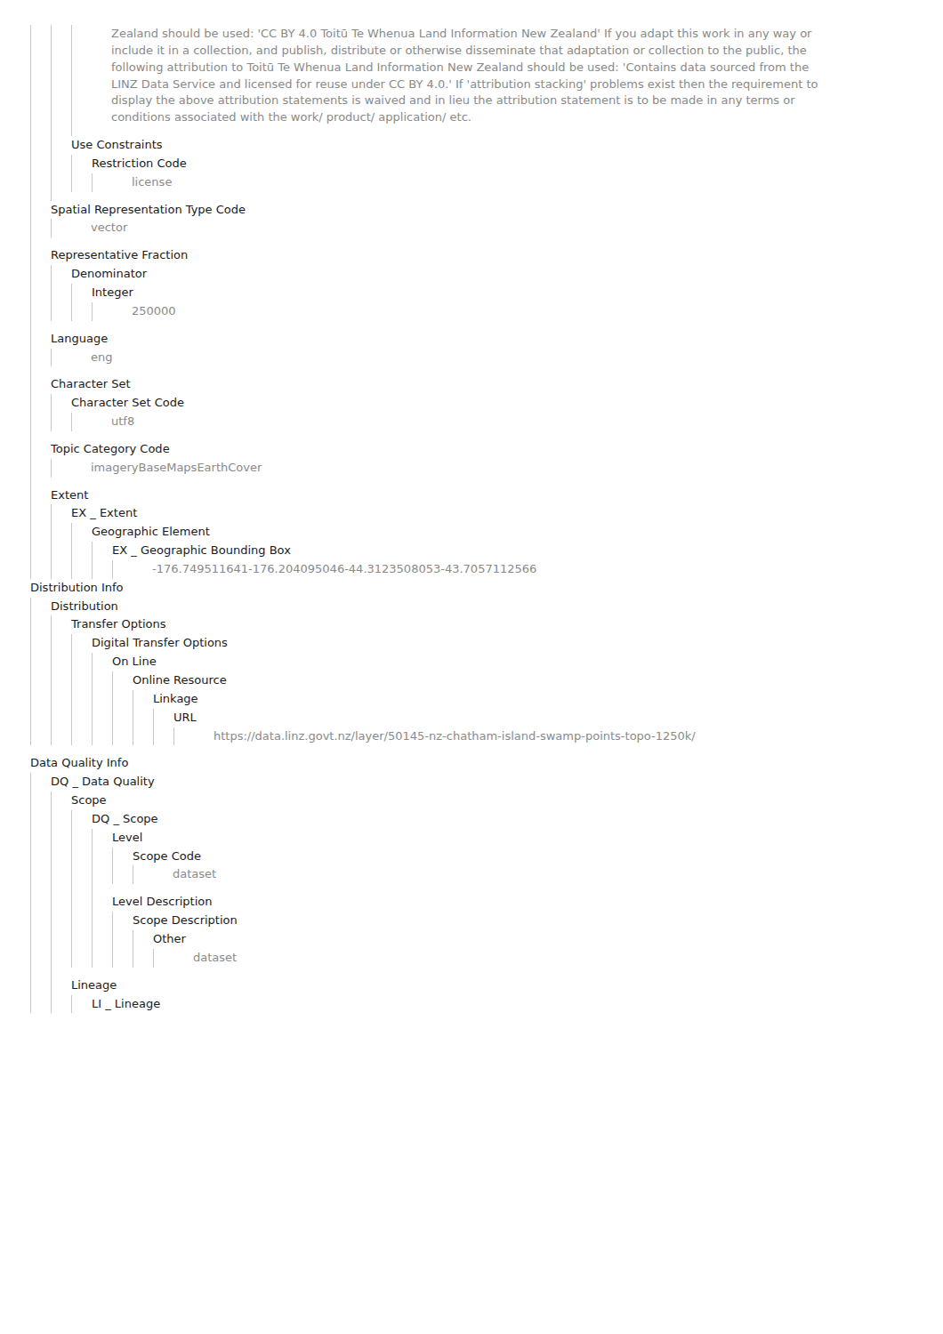Zealand should be used: 'CC BY 4.0 Toitū Te Whenua Land Information New Zealand' If you adapt this work in any way or include it in a collection, and publish, distribute or otherwise disseminate that adaptation or collection to the public, the following attribution to Toitū Te Whenua Land Information New Zealand should be used: 'Contains data sourced from the LINZ Data Service and licensed for reuse under CC BY 4.0.' If 'attribution stacking' problems exist then the requirement to display the above attribution statements is waived and in lieu the attribution statement is to be made in any terms or conditions associated with the work/ product/ application/ etc.
Use Constraints
Restriction Code
license
Spatial Representation Type Code
vector
Representative Fraction
Denominator
Integer
250000
Language
eng
Character Set
Character Set Code
utf8
Topic Category Code
imageryBaseMapsEarthCover
Extent
EX _ Extent
Geographic Element
EX _ Geographic Bounding Box
-176.749511641-176.204095046-44.3123508053-43.7057112566
Distribution Info
Distribution
Transfer Options
Digital Transfer Options
On Line
Online Resource
Linkage
URL
https://data.linz.govt.nz/layer/50145-nz-chatham-island-swamp-points-topo-1250k/
Data Quality Info
DQ _ Data Quality
Scope
DQ _ Scope
Level
Scope Code
dataset
Level Description
Scope Description
Other
dataset
Lineage
LI _ Lineage